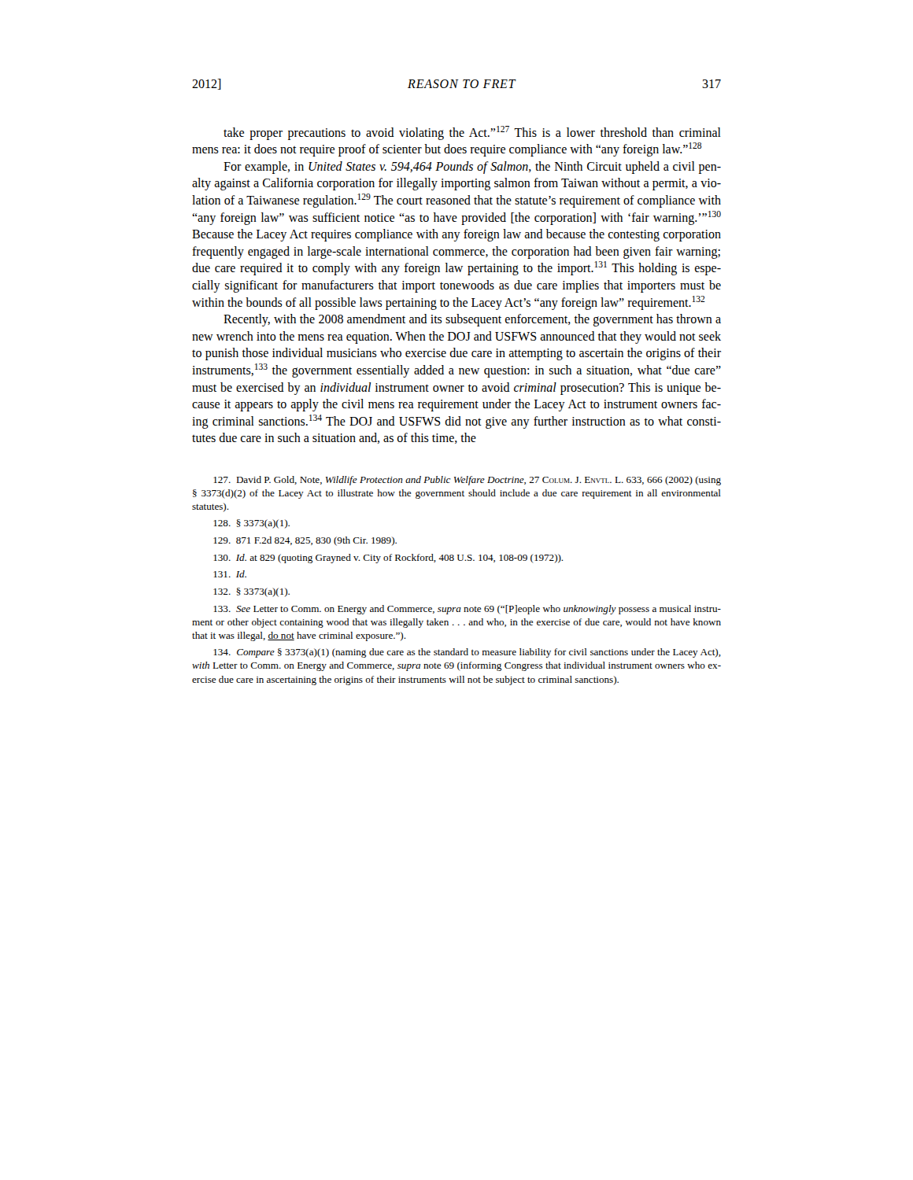2012] REASON TO FRET 317
take proper precautions to avoid violating the Act.”127 This is a lower threshold than criminal mens rea: it does not require proof of scienter but does require compliance with “any foreign law.”128
For example, in United States v. 594,464 Pounds of Salmon, the Ninth Circuit upheld a civil penalty against a California corporation for illegally importing salmon from Taiwan without a permit, a violation of a Taiwanese regulation.129 The court reasoned that the statute’s requirement of compliance with “any foreign law” was sufficient notice “as to have provided [the corporation] with ‘fair warning.’”130 Because the Lacey Act requires compliance with any foreign law and because the contesting corporation frequently engaged in large-scale international commerce, the corporation had been given fair warning; due care required it to comply with any foreign law pertaining to the import.131 This holding is especially significant for manufacturers that import tonewoods as due care implies that importers must be within the bounds of all possible laws pertaining to the Lacey Act’s “any foreign law” requirement.132
Recently, with the 2008 amendment and its subsequent enforcement, the government has thrown a new wrench into the mens rea equation. When the DOJ and USFWS announced that they would not seek to punish those individual musicians who exercise due care in attempting to ascertain the origins of their instruments,133 the government essentially added a new question: in such a situation, what “due care” must be exercised by an individual instrument owner to avoid criminal prosecution? This is unique because it appears to apply the civil mens rea requirement under the Lacey Act to instrument owners facing criminal sanctions.134 The DOJ and USFWS did not give any further instruction as to what constitutes due care in such a situation and, as of this time, the
127. David P. Gold, Note, Wildlife Protection and Public Welfare Doctrine, 27 Colum. J. Envtl. L. 633, 666 (2002) (using § 3373(d)(2) of the Lacey Act to illustrate how the government should include a due care requirement in all environmental statutes).
128. § 3373(a)(1).
129. 871 F.2d 824, 825, 830 (9th Cir. 1989).
130. Id. at 829 (quoting Grayned v. City of Rockford, 408 U.S. 104, 108-09 (1972)).
131. Id.
132. § 3373(a)(1).
133. See Letter to Comm. on Energy and Commerce, supra note 69 (“[P]eople who unknowingly possess a musical instrument or other object containing wood that was illegally taken . . . and who, in the exercise of due care, would not have known that it was illegal, do not have criminal exposure.”).
134. Compare § 3373(a)(1) (naming due care as the standard to measure liability for civil sanctions under the Lacey Act), with Letter to Comm. on Energy and Commerce, supra note 69 (informing Congress that individual instrument owners who exercise due care in ascertaining the origins of their instruments will not be subject to criminal sanctions).